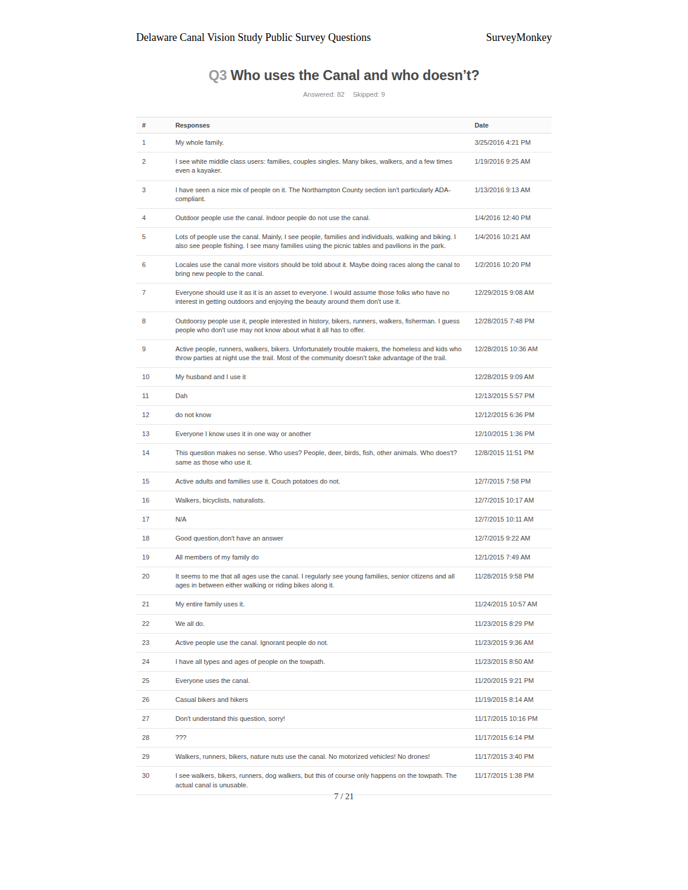Delaware Canal Vision Study Public Survey Questions
SurveyMonkey
Q3 Who uses the Canal and who doesn’t?
Answered: 82 Skipped: 9
| # | Responses | Date |
| --- | --- | --- |
| 1 | My whole family. | 3/25/2016 4:21 PM |
| 2 | I see white middle class users: families, couples singles. Many bikes, walkers, and a few times even a kayaker. | 1/19/2016 9:25 AM |
| 3 | I have seen a nice mix of people on it. The Northampton County section isn't particularly ADA-compliant. | 1/13/2016 9:13 AM |
| 4 | Outdoor people use the canal. Indoor people do not use the canal. | 1/4/2016 12:40 PM |
| 5 | Lots of people use the canal. Mainly, I see people, families and individuals, walking and biking. I also see people fishing. I see many families using the picnic tables and pavilions in the park. | 1/4/2016 10:21 AM |
| 6 | Locales use the canal more visitors should be told about it. Maybe doing races along the canal to bring new people to the canal. | 1/2/2016 10:20 PM |
| 7 | Everyone should use it as it is an asset to everyone. I would assume those folks who have no interest in getting outdoors and enjoying the beauty around them don't use it. | 12/29/2015 9:08 AM |
| 8 | Outdoorsy people use it, people interested in history, bikers, runners, walkers, fisherman. I guess people who don't use may not know about what it all has to offer. | 12/28/2015 7:48 PM |
| 9 | Active people, runners, walkers, bikers. Unfortunately trouble makers, the homeless and kids who throw parties at night use the trail. Most of the community doesn't take advantage of the trail. | 12/28/2015 10:36 AM |
| 10 | My husband and I use it | 12/28/2015 9:09 AM |
| 11 | Dah | 12/13/2015 5:57 PM |
| 12 | do not know | 12/12/2015 6:36 PM |
| 13 | Everyone I know uses it in one way or another | 12/10/2015 1:36 PM |
| 14 | This question makes no sense. Who uses? People, deer, birds, fish, other animals. Who does't? same as those who use it. | 12/8/2015 11:51 PM |
| 15 | Active adults and families use it. Couch potatoes do not. | 12/7/2015 7:58 PM |
| 16 | Walkers, bicyclists, naturalists. | 12/7/2015 10:17 AM |
| 17 | N/A | 12/7/2015 10:11 AM |
| 18 | Good question,don't have an answer | 12/7/2015 9:22 AM |
| 19 | All members of my family do | 12/1/2015 7:49 AM |
| 20 | It seems to me that all ages use the canal. I regularly see young families, senior citizens and all ages in between either walking or riding bikes along it. | 11/28/2015 9:58 PM |
| 21 | My entire family uses it. | 11/24/2015 10:57 AM |
| 22 | We all do. | 11/23/2015 8:29 PM |
| 23 | Active people use the canal. Ignorant people do not. | 11/23/2015 9:36 AM |
| 24 | I have all types and ages of people on the towpath. | 11/23/2015 8:50 AM |
| 25 | Everyone uses the canal. | 11/20/2015 9:21 PM |
| 26 | Casual bikers and hikers | 11/19/2015 8:14 AM |
| 27 | Don't understand this question, sorry! | 11/17/2015 10:16 PM |
| 28 | ??? | 11/17/2015 6:14 PM |
| 29 | Walkers, runners, bikers, nature nuts use the canal. No motorized vehicles! No drones! | 11/17/2015 3:40 PM |
| 30 | I see walkers, bikers, runners, dog walkers, but this of course only happens on the towpath. The actual canal is unusable. | 11/17/2015 1:38 PM |
7 / 21